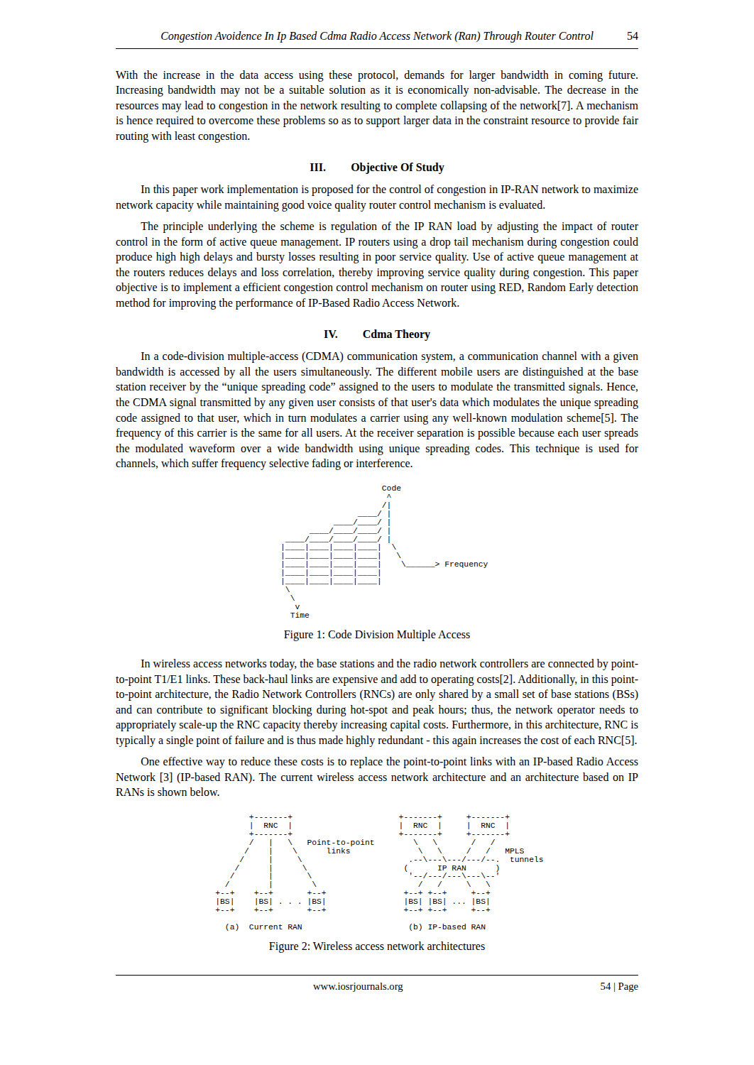Congestion Avoidence In Ip Based Cdma Radio Access Network (Ran) Through Router Control54
With the increase in the data access using these protocol, demands for larger bandwidth in coming future. Increasing bandwidth may not be a suitable solution as it is economically non-advisable. The decrease in the resources may lead to congestion in the network resulting to complete collapsing of the network[7]. A mechanism is hence required to overcome these problems so as to support larger data in the constraint resource to provide fair routing with least congestion.
III. Objective Of Study
In this paper work implementation is proposed for the control of congestion in IP-RAN network to maximize network capacity while maintaining good voice quality router control mechanism is evaluated.
The principle underlying the scheme is regulation of the IP RAN load by adjusting the impact of router control in the form of active queue management. IP routers using a drop tail mechanism during congestion could produce high high delays and bursty losses resulting in poor service quality. Use of active queue management at the routers reduces delays and loss correlation, thereby improving service quality during congestion. This paper objective is to implement a efficient congestion control mechanism on router using RED, Random Early detection method for improving the performance of IP-Based Radio Access Network.
IV. Cdma Theory
In a code-division multiple-access (CDMA) communication system, a communication channel with a given bandwidth is accessed by all the users simultaneously. The different mobile users are distinguished at the base station receiver by the “unique spreading code” assigned to the users to modulate the transmitted signals. Hence, the CDMA signal transmitted by any given user consists of that user's data which modulates the unique spreading code assigned to that user, which in turn modulates a carrier using any well-known modulation scheme[5]. The frequency of this carrier is the same for all users. At the receiver separation is possible because each user spreads the modulated waveform over a wide bandwidth using unique spreading codes. This technique is used for channels, which suffer frequency selective fading or interference.
                        Code
                         ^
                        /|
                   ____/ |
              ____/____/ |
         ____/____/____/ |
    ____/____/____/____/ |
   |____|____|____|____|  \
   |____|____|____|____|   \
   |____|____|____|____|    \______> Frequency
   |____|____|____|____|
   |____|____|____|____|
    \
     \
      v
     Time
Figure 1: Code Division Multiple Access
In wireless access networks today, the base stations and the radio network controllers are connected by point-to-point T1/E1 links. These back-haul links are expensive and add to operating costs[2]. Additionally, in this point-to-point architecture, the Radio Network Controllers (RNCs) are only shared by a small set of base stations (BSs) and can contribute to significant blocking during hot-spot and peak hours; thus, the network operator needs to appropriately scale-up the RNC capacity thereby increasing capital costs. Furthermore, in this architecture, RNC is typically a single point of failure and is thus made highly redundant - this again increases the cost of each RNC[5].
One effective way to reduce these costs is to replace the point-to-point links with an IP-based Radio Access Network [3] (IP-based RAN). The current wireless access network architecture and an architecture based on IP RANs is shown below.
        +-------+                      +-------+     +-------+
        |  RNC  |                      |  RNC  |     |  RNC  |
        +-------+                      +-------+     +-------+
        /   |   \   Point-to-point        \   \       /   /
       /    |    \      links              \   \     /   /   MPLS
      /     |     \                      .--\---\---/---/--.  tunnels
     /      |      \                    (      IP RAN      )
    /       |       \                    '--/---/---\---\--'
   /        |        \                     /   /     \   \
 +--+    +--+       +--+                +--+ +--+     +--+
 |BS|    |BS| . . . |BS|                |BS| |BS| ... |BS|
 +--+    +--+       +--+                +--+ +--+     +--+

   (a)  Current RAN                      (b) IP-based RAN
Figure 2: Wireless access network architectures
www.iosrjournals.org 54 | Page